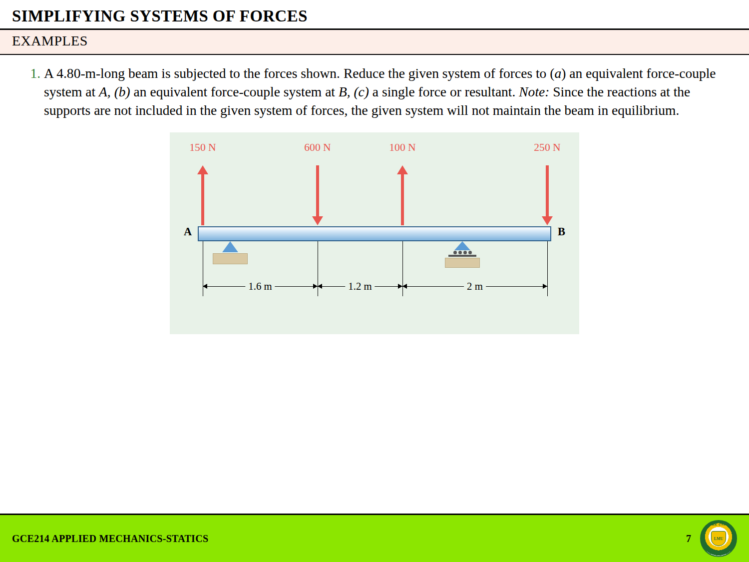SIMPLIFYING SYSTEMS OF FORCES
EXAMPLES
A 4.80-m-long beam is subjected to the forces shown. Reduce the given system of forces to (a) an equivalent force-couple system at A, (b) an equivalent force-couple system at B, (c) a single force or resultant. Note: Since the reactions at the supports are not included in the given system of forces, the given system will not maintain the beam in equilibrium.
150 N
600 N
100 N
250 N
A
B
1.6 m
1.2 m
2 m
GCE214 APPLIED MECHANICS-STATICS
7
LANDMARK UNIVERSITY BREAKING NEW GROUNDS
LMU